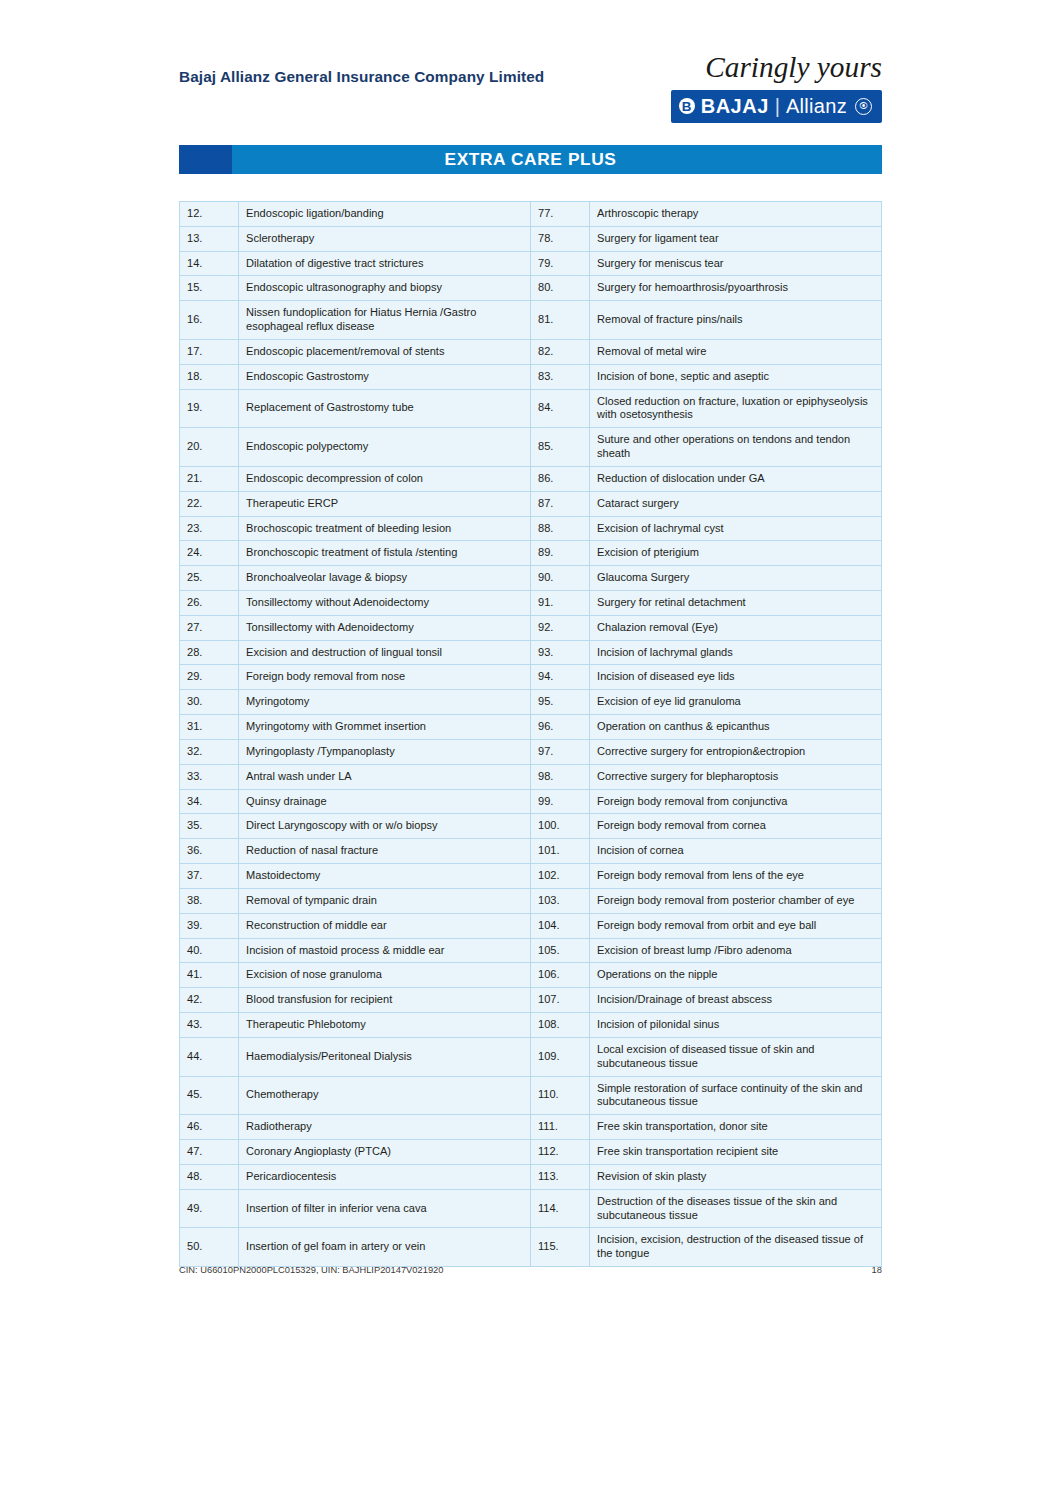Bajaj Allianz General Insurance Company Limited
Caringly yours
B BAJAJ | Allianz ⦿
EXTRA CARE PLUS
| 12. | Endoscopic ligation/banding | 77. | Arthroscopic therapy |
| 13. | Sclerotherapy | 78. | Surgery for ligament tear |
| 14. | Dilatation of digestive tract strictures | 79. | Surgery for meniscus tear |
| 15. | Endoscopic ultrasonography and biopsy | 80. | Surgery for hemoarthrosis/pyoarthrosis |
| 16. | Nissen fundoplication for Hiatus Hernia /Gastro esophageal reflux disease | 81. | Removal of fracture pins/nails |
| 17. | Endoscopic placement/removal of stents | 82. | Removal of metal wire |
| 18. | Endoscopic Gastrostomy | 83. | Incision of bone, septic and aseptic |
| 19. | Replacement of Gastrostomy tube | 84. | Closed reduction on fracture, luxation or epiphyseolysis with osetosynthesis |
| 20. | Endoscopic polypectomy | 85. | Suture and other operations on tendons and tendon sheath |
| 21. | Endoscopic decompression of colon | 86. | Reduction of dislocation under GA |
| 22. | Therapeutic ERCP | 87. | Cataract surgery |
| 23. | Brochoscopic treatment of bleeding lesion | 88. | Excision of lachrymal cyst |
| 24. | Bronchoscopic treatment of fistula /stenting | 89. | Excision of pterigium |
| 25. | Bronchoalveolar lavage & biopsy | 90. | Glaucoma Surgery |
| 26. | Tonsillectomy without Adenoidectomy | 91. | Surgery for retinal detachment |
| 27. | Tonsillectomy with Adenoidectomy | 92. | Chalazion removal (Eye) |
| 28. | Excision and destruction of lingual tonsil | 93. | Incision of lachrymal glands |
| 29. | Foreign body removal from nose | 94. | Incision of diseased eye lids |
| 30. | Myringotomy | 95. | Excision of eye lid granuloma |
| 31. | Myringotomy with Grommet insertion | 96. | Operation on canthus & epicanthus |
| 32. | Myringoplasty /Tympanoplasty | 97. | Corrective surgery for entropion&ectropion |
| 33. | Antral wash under LA | 98. | Corrective surgery for blepharoptosis |
| 34. | Quinsy drainage | 99. | Foreign body removal from conjunctiva |
| 35. | Direct Laryngoscopy with or w/o biopsy | 100. | Foreign body removal from cornea |
| 36. | Reduction of nasal fracture | 101. | Incision of cornea |
| 37. | Mastoidectomy | 102. | Foreign body removal from lens of the eye |
| 38. | Removal of tympanic drain | 103. | Foreign body removal from posterior chamber of eye |
| 39. | Reconstruction of middle ear | 104. | Foreign body removal from orbit and eye ball |
| 40. | Incision of mastoid process & middle ear | 105. | Excision of breast lump /Fibro adenoma |
| 41. | Excision of nose granuloma | 106. | Operations on the nipple |
| 42. | Blood transfusion for recipient | 107. | Incision/Drainage of breast abscess |
| 43. | Therapeutic Phlebotomy | 108. | Incision of pilonidal sinus |
| 44. | Haemodialysis/Peritoneal Dialysis | 109. | Local excision of diseased tissue of skin and subcutaneous tissue |
| 45. | Chemotherapy | 110. | Simple restoration of surface continuity of the skin and subcutaneous tissue |
| 46. | Radiotherapy | 111. | Free skin transportation, donor site |
| 47. | Coronary Angioplasty (PTCA) | 112. | Free skin transportation recipient site |
| 48. | Pericardiocentesis | 113. | Revision of skin plasty |
| 49. | Insertion of filter in inferior vena cava | 114. | Destruction of the diseases tissue of the skin and subcutaneous tissue |
| 50. | Insertion of gel foam in artery or vein | 115. | Incision, excision, destruction of the diseased tissue of the tongue |
CIN: U66010PN2000PLC015329, UIN: BAJHLIP20147V021920
18